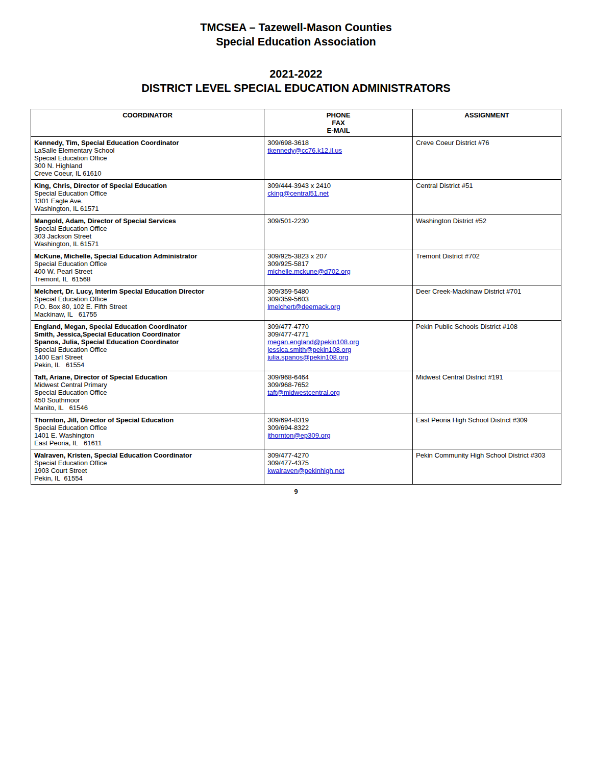TMCSEA – Tazewell-Mason Counties
Special Education Association
2021-2022
DISTRICT LEVEL SPECIAL EDUCATION ADMINISTRATORS
| COORDINATOR | PHONE FAX E-MAIL | ASSIGNMENT |
| --- | --- | --- |
| Kennedy, Tim, Special Education Coordinator LaSalle Elementary School Special Education Office 300 N. Highland Creve Coeur, IL 61610 | 309/698-3618 tkennedy@cc76.k12.il.us | Creve Coeur District #76 |
| King, Chris, Director of Special Education Special Education Office 1301 Eagle Ave. Washington, IL 61571 | 309/444-3943 x 2410 cking@central51.net | Central District #51 |
| Mangold, Adam, Director of Special Services Special Education Office 303 Jackson Street Washington, IL 61571 | 309/501-2230 | Washington District #52 |
| McKune, Michelle, Special Education Administrator Special Education Office 400 W. Pearl Street Tremont, IL 61568 | 309/925-3823 x 207 309/925-5817 michelle.mckune@d702.org | Tremont District #702 |
| Melchert, Dr. Lucy, Interim Special Education Director Special Education Office P.O. Box 80, 102 E. Fifth Street Mackinaw, IL 61755 | 309/359-5480 309/359-5603 lmelchert@deemack.org | Deer Creek-Mackinaw District #701 |
| England, Megan, Special Education Coordinator Smith, Jessica,Special Education Coordinator Spanos, Julia, Special Education Coordinator Special Education Office 1400 Earl Street Pekin, IL 61554 | 309/477-4770 309/477-4771 megan.england@pekin108.org jessica.smith@pekin108.org julia.spanos@pekin108.org | Pekin Public Schools District #108 |
| Taft, Ariane, Director of Special Education Midwest Central Primary Special Education Office 450 Southmoor Manito, IL 61546 | 309/968-6464 309/968-7652 taft@midwestcentral.org | Midwest Central District #191 |
| Thornton, Jill, Director of Special Education Special Education Office 1401 E. Washington East Peoria, IL 61611 | 309/694-8319 309/694-8322 jthornton@ep309.org | East Peoria High School District #309 |
| Walraven, Kristen, Special Education Coordinator Special Education Office 1903 Court Street Pekin, IL 61554 | 309/477-4270 309/477-4375 kwalraven@pekinhigh.net | Pekin Community High School District #303 |
9